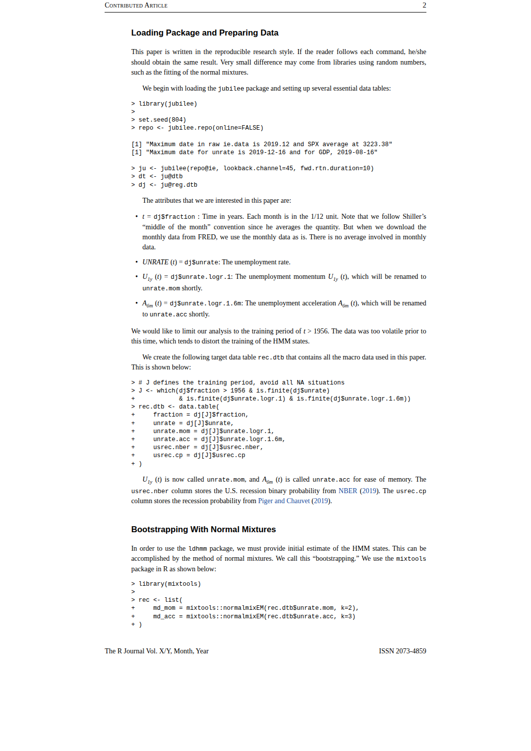Contributed Article
2
Loading Package and Preparing Data
This paper is written in the reproducible research style. If the reader follows each command, he/she should obtain the same result. Very small difference may come from libraries using random numbers, such as the fitting of the normal mixtures.
We begin with loading the jubilee package and setting up several essential data tables:
> library(jubilee)
>
> set.seed(804)
> repo <- jubilee.repo(online=FALSE)

[1] "Maximum date in raw ie.data is 2019.12 and SPX average at 3223.38"
[1] "Maximum date for unrate is 2019-12-16 and for GDP, 2019-08-16"

> ju <- jubilee(repo@ie, lookback.channel=45, fwd.rtn.duration=10)
> dt <- ju@dtb
> dj <- ju@reg.dtb
The attributes that we are interested in this paper are:
t = dj$fraction : Time in years. Each month is in the 1/12 unit. Note that we follow Shiller’s “middle of the month” convention since he averages the quantity. But when we download the monthly data from FRED, we use the monthly data as is. There is no average involved in monthly data.
UNRATE (t) = dj$unrate: The unemployment rate.
U1y (t) = dj$unrate.logr.1: The unemployment momentum U1y (t), which will be renamed to unrate.mom shortly.
A6m (t) = dj$unrate.logr.1.6m: The unemployment acceleration A6m (t), which will be renamed to unrate.acc shortly.
We would like to limit our analysis to the training period of t > 1956. The data was too volatile prior to this time, which tends to distort the training of the HMM states.
We create the following target data table rec.dtb that contains all the macro data used in this paper. This is shown below:
> # J defines the training period, avoid all NA situations
> J <- which(dj$fraction > 1956 & is.finite(dj$unrate)
+            & is.finite(dj$unrate.logr.1) & is.finite(dj$unrate.logr.1.6m))
> rec.dtb <- data.table(
+     fraction = dj[J]$fraction,
+     unrate = dj[J]$unrate,
+     unrate.mom = dj[J]$unrate.logr.1,
+     unrate.acc = dj[J]$unrate.logr.1.6m,
+     usrec.nber = dj[J]$usrec.nber,
+     usrec.cp = dj[J]$usrec.cp
+ )
U1y (t) is now called unrate.mom, and A6m (t) is called unrate.acc for ease of memory. The usrec.nber column stores the U.S. recession binary probability from NBER (2019). The usrec.cp column stores the recession probability from Piger and Chauvet (2019).
Bootstrapping With Normal Mixtures
In order to use the ldhmm package, we must provide initial estimate of the HMM states. This can be accomplished by the method of normal mixtures. We call this “bootstrapping.” We use the mixtools package in R as shown below:
> library(mixtools)
>
> rec <- list(
+     md_mom = mixtools::normalmixEM(rec.dtb$unrate.mom, k=2),
+     md_acc = mixtools::normalmixEM(rec.dtb$unrate.acc, k=3)
+ )
The R Journal Vol. X/Y, Month, Year
ISSN 2073-4859